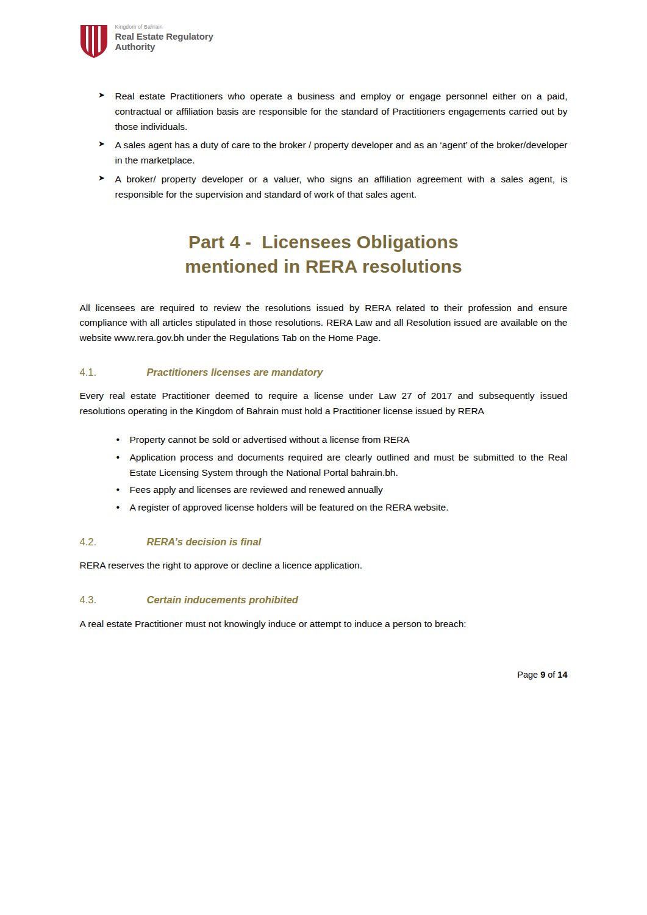Kingdom of Bahrain Real Estate Regulatory Authority
Real estate Practitioners who operate a business and employ or engage personnel either on a paid, contractual or affiliation basis are responsible for the standard of Practitioners engagements carried out by those individuals.
A sales agent has a duty of care to the broker / property developer and as an ‘agent’ of the broker/developer in the marketplace.
A broker/ property developer or a valuer, who signs an affiliation agreement with a sales agent, is responsible for the supervision and standard of work of that sales agent.
Part 4 - Licensees Obligations mentioned in RERA resolutions
All licensees are required to review the resolutions issued by RERA related to their profession and ensure compliance with all articles stipulated in those resolutions. RERA Law and all Resolution issued are available on the website www.rera.gov.bh under the Regulations Tab on the Home Page.
4.1. Practitioners licenses are mandatory
Every real estate Practitioner deemed to require a license under Law 27 of 2017 and subsequently issued resolutions operating in the Kingdom of Bahrain must hold a Practitioner license issued by RERA
Property cannot be sold or advertised without a license from RERA
Application process and documents required are clearly outlined and must be submitted to the Real Estate Licensing System through the National Portal bahrain.bh.
Fees apply and licenses are reviewed and renewed annually
A register of approved license holders will be featured on the RERA website.
4.2. RERA’s decision is final
RERA reserves the right to approve or decline a licence application.
4.3. Certain inducements prohibited
A real estate Practitioner must not knowingly induce or attempt to induce a person to breach:
Page 9 of 14